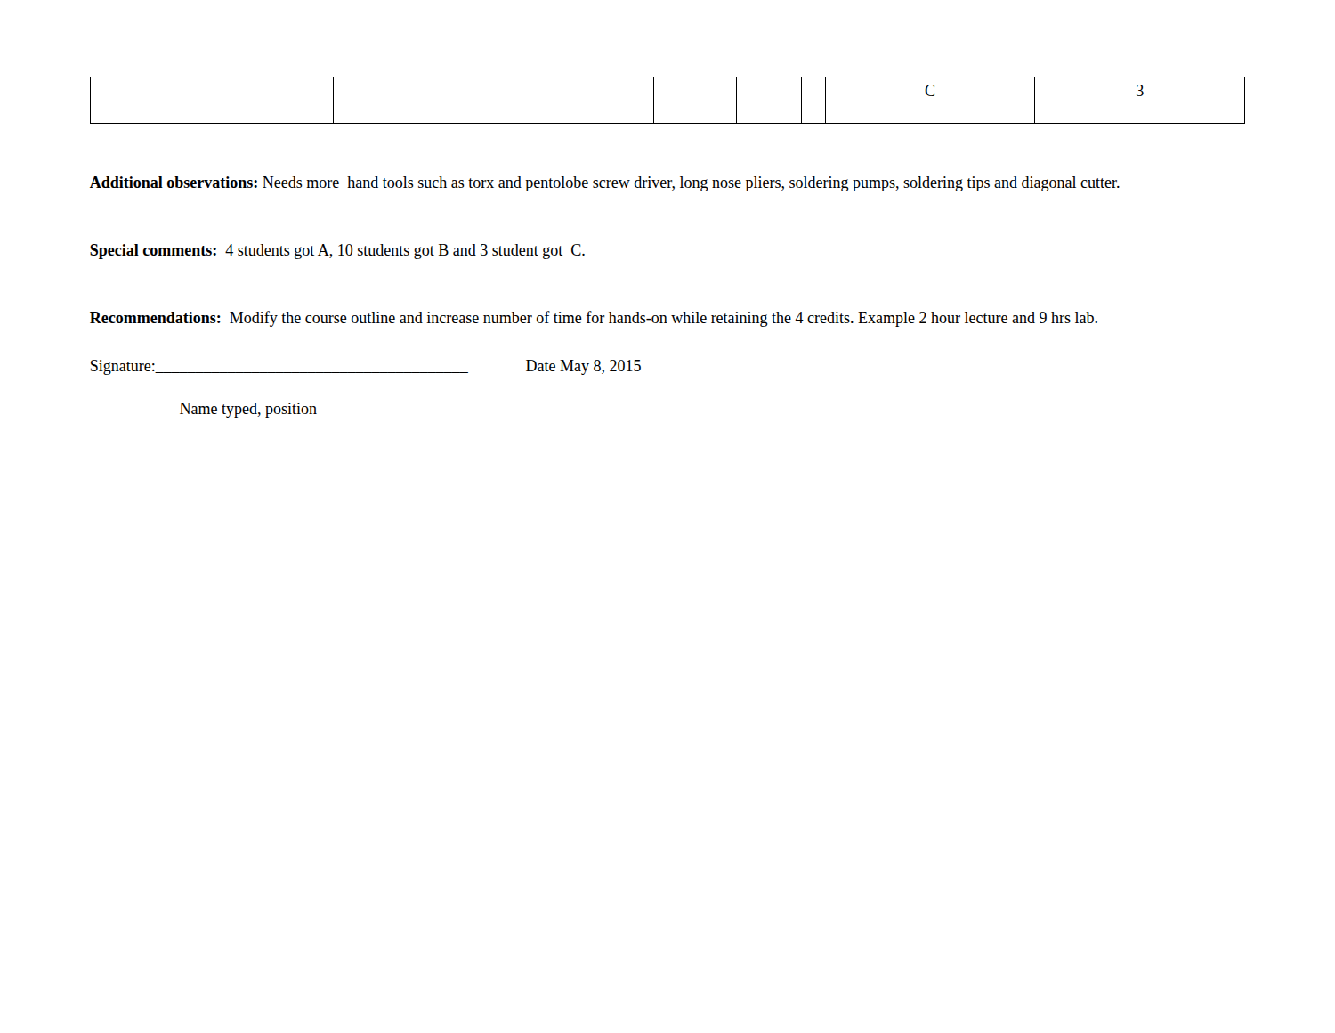| | | | | | C | 3 |
Additional observations: Needs more hand tools such as torx and pentolobe screw driver, long nose pliers, soldering pumps, soldering tips and diagonal cutter.
Special comments: 4 students got A, 10 students got B and 3 student got C.
Recommendations: Modify the course outline and increase number of time for hands-on while retaining the 4 credits. Example 2 hour lecture and 9 hrs lab.
Signature:_______________________________________Date May 8, 2015
Name typed, position